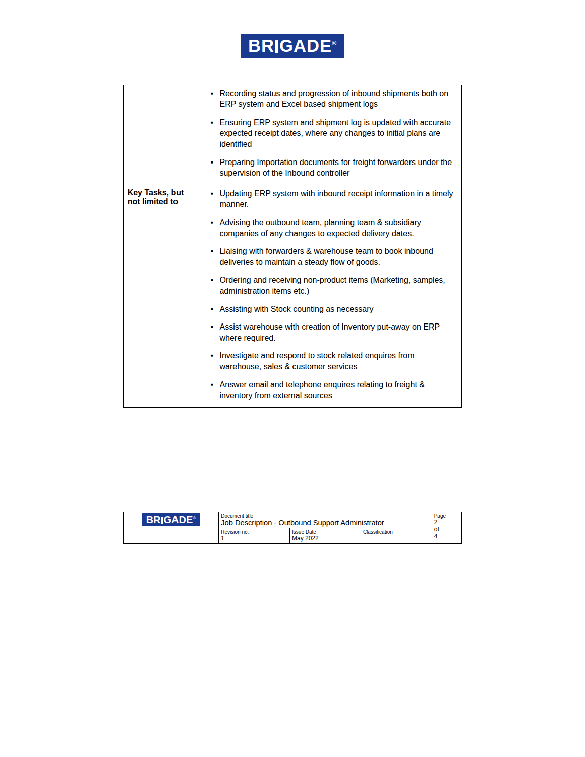BR GADE®
| | Recording status and progression of inbound shipments both on ERP system and Excel based shipment logs Ensuring ERP system and shipment log is updated with accurate expected receipt dates, where any changes to initial plans are identified Preparing Importation documents for freight forwarders under the supervision of the Inbound controller |
| Key Tasks, but not limited to | Updating ERP system with inbound receipt information in a timely manner. Advising the outbound team, planning team & subsidiary companies of any changes to expected delivery dates. Liaising with forwarders & warehouse team to book inbound deliveries to maintain a steady flow of goods. Ordering and receiving non-product items (Marketing, samples, administration items etc.) Assisting with Stock counting as necessary Assist warehouse with creation of Inventory put-away on ERP where required. Investigate and respond to stock related enquires from warehouse, sales & customer services Answer email and telephone enquires relating to freight & inventory from external sources |
| BR GADE ® | Document title Job Description - Outbound Support Administrator | Page 2 of 4 |
| Revision no. 1 | Issue Date May 2022 | Classification |